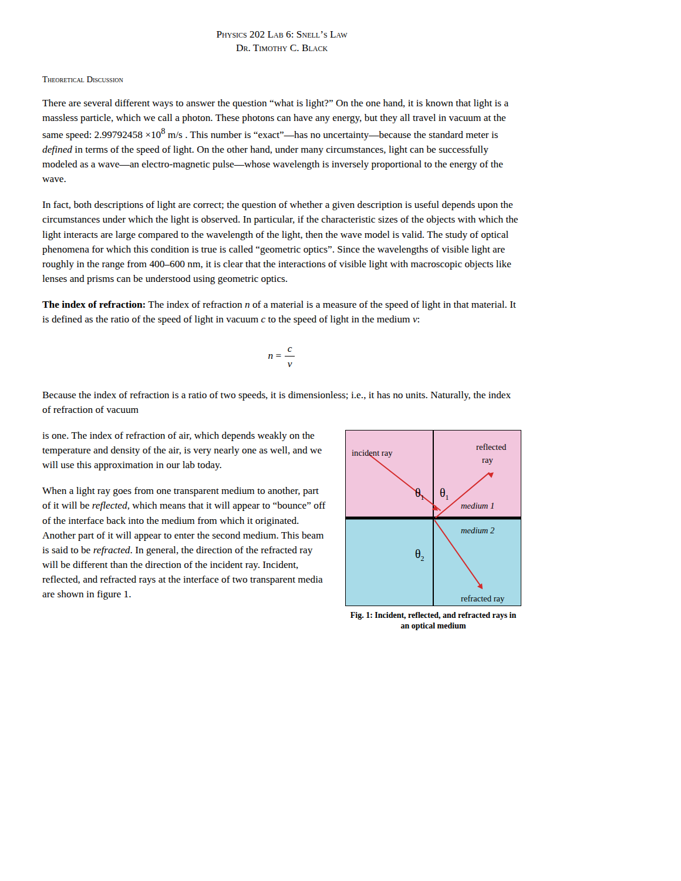Physics 202 Lab 6: Snell’s LawDr. Timothy C. Black
Theoretical Discussion
There are several different ways to answer the question “what is light?” On the one hand, it is known that light is a massless particle, which we call a photon. These photons can have any energy, but they all travel in vacuum at the same speed: 2.99792458 ×108 m/s . This number is “exact”—has no uncertainty—because the standard meter is defined in terms of the speed of light. On the other hand, under many circumstances, light can be successfully modeled as a wave—an electro-magnetic pulse—whose wavelength is inversely proportional to the energy of the wave.
In fact, both descriptions of light are correct; the question of whether a given description is useful depends upon the circumstances under which the light is observed. In particular, if the characteristic sizes of the objects with which the light interacts are large compared to the wavelength of the light, then the wave model is valid. The study of optical phenomena for which this condition is true is called “geometric optics”. Since the wavelengths of visible light are roughly in the range from 400–600 nm, it is clear that the interactions of visible light with macroscopic objects like lenses and prisms can be understood using geometric optics.
The index of refraction: The index of refraction n of a material is a measure of the speed of light in that material. It is defined as the ratio of the speed of light in vacuum c to the speed of light in the medium v:
n = c v
Because the index of refraction is a ratio of two speeds, it is dimensionless; i.e., it has no units. Naturally, the index of refraction of vacuum
incident ray reflected ray medium 1 medium 2 refracted ray θ1 θ1 θ2
Fig. 1: Incident, reflected, and refracted rays in an optical medium
is one. The index of refraction of air, which depends weakly on the temperature and density of the air, is very nearly one as well, and we will use this approximation in our lab today.
When a light ray goes from one transparent medium to another, part of it will be reflected, which means that it will appear to “bounce” off of the interface back into the medium from which it originated. Another part of it will appear to enter the second medium. This beam is said to be refracted. In general, the direction of the refracted ray will be different than the direction of the incident ray. Incident, reflected, and refracted rays at the interface of two transparent media are shown in figure 1.